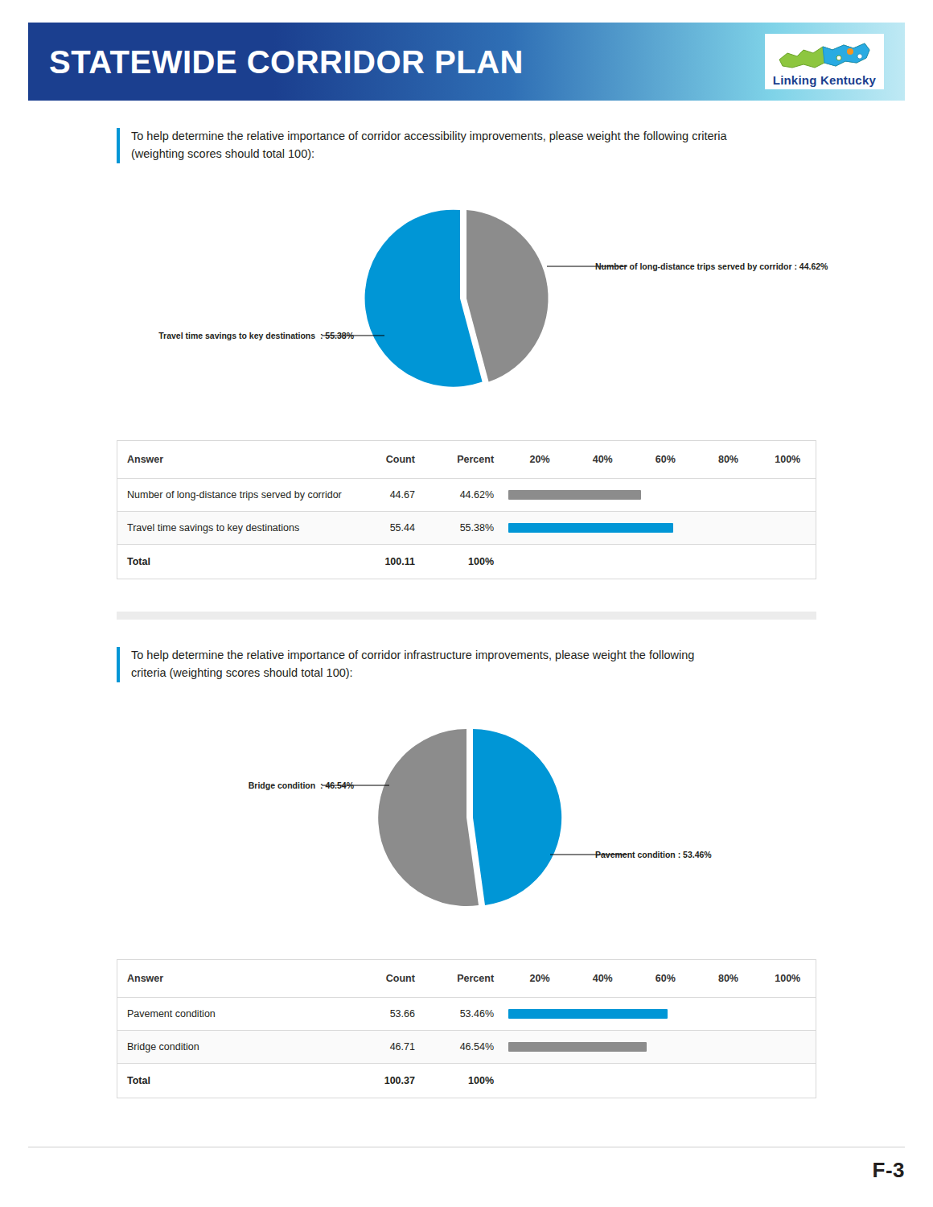Statewide Corridor Plan
Linking Kentucky
To help determine the relative importance of corridor accessibility improvements, please weight the following criteria (weighting scores should total 100):
Number of long-distance trips served by corridor : 44.62%
Travel time savings to key destinations : 55.38%
| Answer | Count | Percent | 20% | 40% | 60% | 80% | 100% |
| --- | --- | --- | --- | --- | --- | --- | --- |
| Number of long-distance trips served by corridor | 44.67 | 44.62% | |
| Travel time savings to key destinations | 55.44 | 55.38% | |
| Total | 100.11 | 100% | |
To help determine the relative importance of corridor infrastructure improvements, please weight the following criteria (weighting scores should total 100):
Bridge condition : 46.54%
Pavement condition : 53.46%
| Answer | Count | Percent | 20% | 40% | 60% | 80% | 100% |
| --- | --- | --- | --- | --- | --- | --- | --- |
| Pavement condition | 53.66 | 53.46% | |
| Bridge condition | 46.71 | 46.54% | |
| Total | 100.37 | 100% | |
F-3